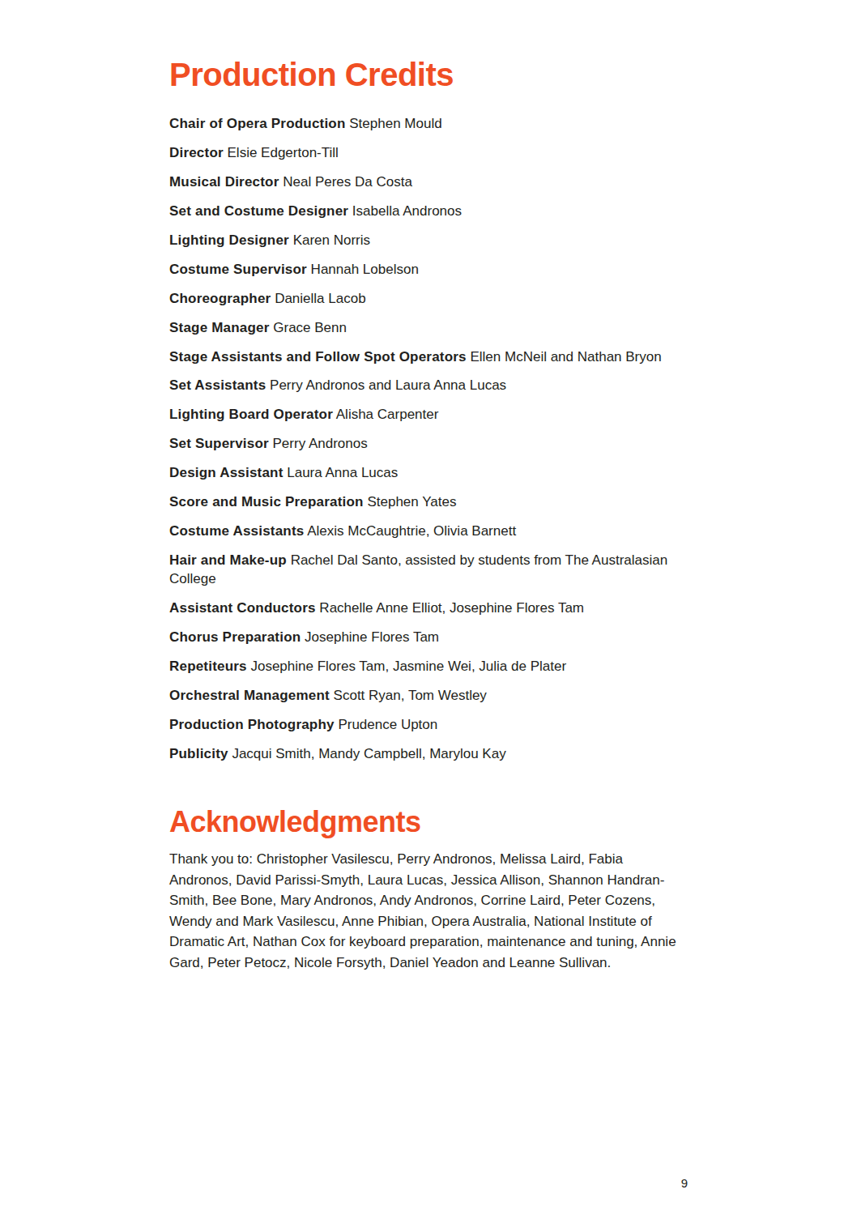Production Credits
Chair of Opera Production Stephen Mould
Director Elsie Edgerton-Till
Musical Director Neal Peres Da Costa
Set and Costume Designer Isabella Andronos
Lighting Designer Karen Norris
Costume Supervisor Hannah Lobelson
Choreographer Daniella Lacob
Stage Manager Grace Benn
Stage Assistants and Follow Spot Operators Ellen McNeil and Nathan Bryon
Set Assistants Perry Andronos and Laura Anna Lucas
Lighting Board Operator Alisha Carpenter
Set Supervisor Perry Andronos
Design Assistant Laura Anna Lucas
Score and Music Preparation Stephen Yates
Costume Assistants Alexis McCaughtrie, Olivia Barnett
Hair and Make-up Rachel Dal Santo, assisted by students from The Australasian College
Assistant Conductors Rachelle Anne Elliot, Josephine Flores Tam
Chorus Preparation Josephine Flores Tam
Repetiteurs Josephine Flores Tam, Jasmine Wei, Julia de Plater
Orchestral Management Scott Ryan, Tom Westley
Production Photography Prudence Upton
Publicity Jacqui Smith, Mandy Campbell, Marylou Kay
Acknowledgments
Thank you to: Christopher Vasilescu, Perry Andronos, Melissa Laird, Fabia Andronos, David Parissi-Smyth, Laura Lucas, Jessica Allison, Shannon Handran-Smith, Bee Bone, Mary Andronos, Andy Andronos, Corrine Laird, Peter Cozens, Wendy and Mark Vasilescu, Anne Phibian, Opera Australia, National Institute of Dramatic Art, Nathan Cox for keyboard preparation, maintenance and tuning, Annie Gard, Peter Petocz, Nicole Forsyth, Daniel Yeadon and Leanne Sullivan.
9